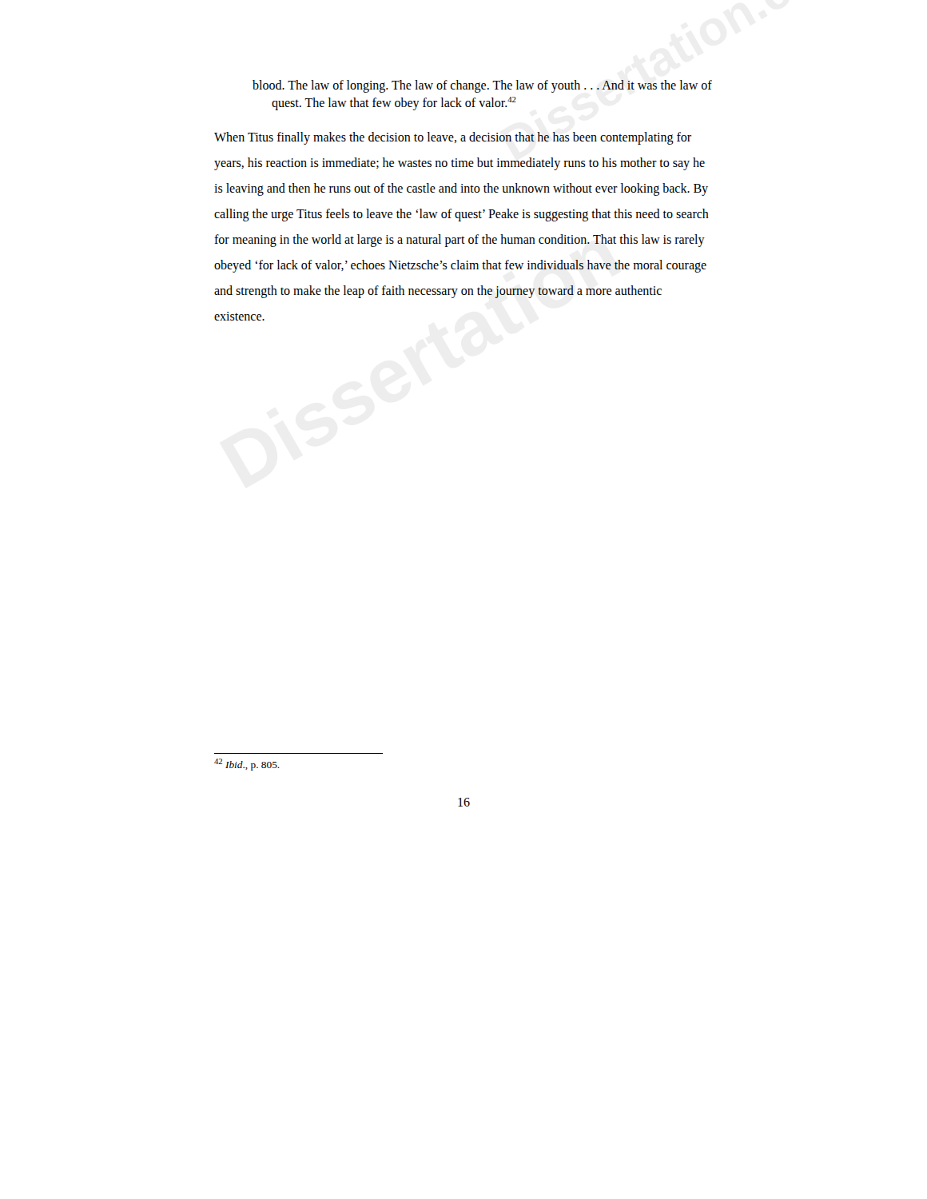Dissertation.com Dissertation
blood. The law of longing. The law of change. The law of youth . . . And it was the law of quest. The law that few obey for lack of valor.42
When Titus finally makes the decision to leave, a decision that he has been contemplating for years, his reaction is immediate; he wastes no time but immediately runs to his mother to say he is leaving and then he runs out of the castle and into the unknown without ever looking back. By calling the urge Titus feels to leave the ‘law of quest’ Peake is suggesting that this need to search for meaning in the world at large is a natural part of the human condition. That this law is rarely obeyed ‘for lack of valor,’ echoes Nietzsche’s claim that few individuals have the moral courage and strength to make the leap of faith necessary on the journey toward a more authentic existence.
42 Ibid., p. 805.
16